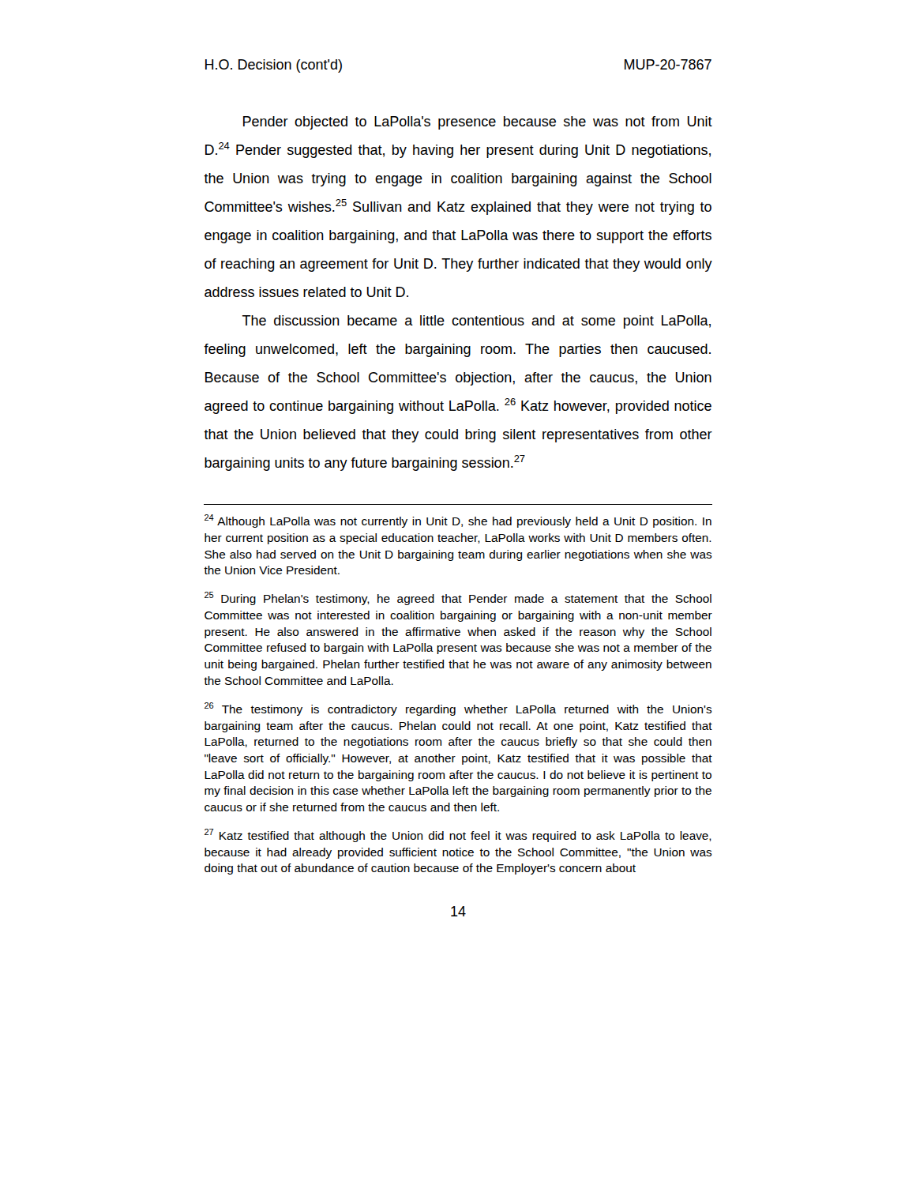H.O. Decision (cont'd) MUP-20-7867
Pender objected to LaPolla's presence because she was not from Unit D.24 Pender suggested that, by having her present during Unit D negotiations, the Union was trying to engage in coalition bargaining against the School Committee's wishes.25 Sullivan and Katz explained that they were not trying to engage in coalition bargaining, and that LaPolla was there to support the efforts of reaching an agreement for Unit D. They further indicated that they would only address issues related to Unit D.
The discussion became a little contentious and at some point LaPolla, feeling unwelcomed, left the bargaining room. The parties then caucused. Because of the School Committee's objection, after the caucus, the Union agreed to continue bargaining without LaPolla. 26 Katz however, provided notice that the Union believed that they could bring silent representatives from other bargaining units to any future bargaining session.27
24 Although LaPolla was not currently in Unit D, she had previously held a Unit D position. In her current position as a special education teacher, LaPolla works with Unit D members often. She also had served on the Unit D bargaining team during earlier negotiations when she was the Union Vice President.
25 During Phelan's testimony, he agreed that Pender made a statement that the School Committee was not interested in coalition bargaining or bargaining with a non-unit member present. He also answered in the affirmative when asked if the reason why the School Committee refused to bargain with LaPolla present was because she was not a member of the unit being bargained. Phelan further testified that he was not aware of any animosity between the School Committee and LaPolla.
26 The testimony is contradictory regarding whether LaPolla returned with the Union's bargaining team after the caucus. Phelan could not recall. At one point, Katz testified that LaPolla, returned to the negotiations room after the caucus briefly so that she could then "leave sort of officially." However, at another point, Katz testified that it was possible that LaPolla did not return to the bargaining room after the caucus. I do not believe it is pertinent to my final decision in this case whether LaPolla left the bargaining room permanently prior to the caucus or if she returned from the caucus and then left.
27 Katz testified that although the Union did not feel it was required to ask LaPolla to leave, because it had already provided sufficient notice to the School Committee, "the Union was doing that out of abundance of caution because of the Employer's concern about
14